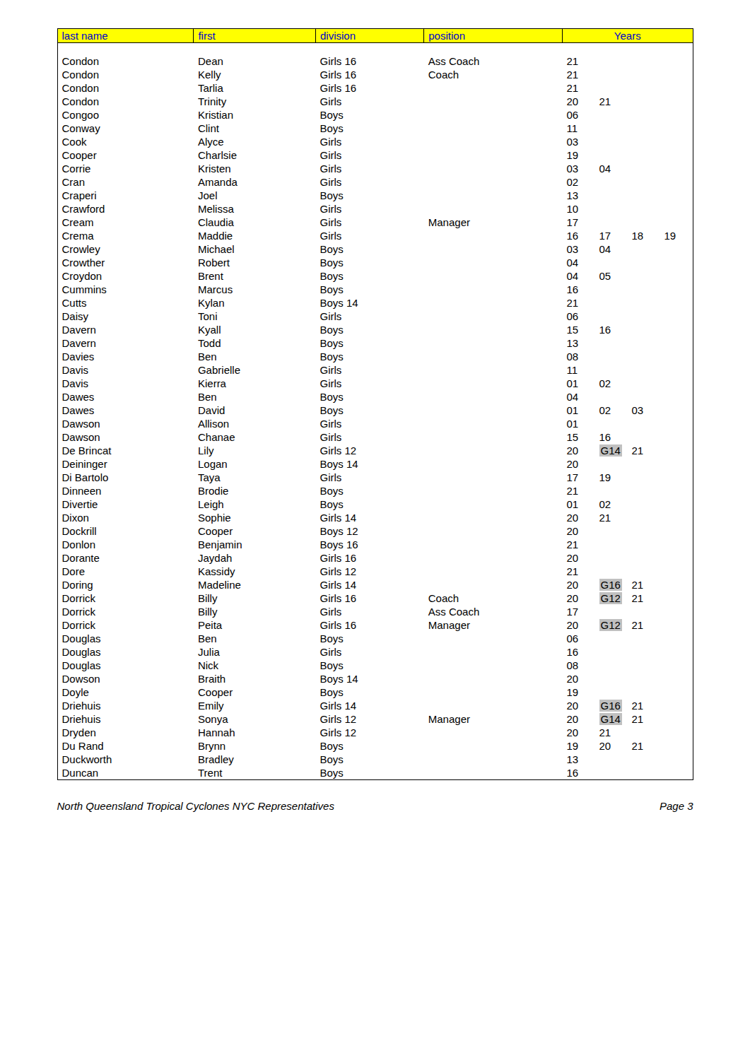| last name | first | division | position | Years |
| --- | --- | --- | --- | --- |
| Condon | Dean | Girls 16 | Ass Coach | 21 | | | |
| Condon | Kelly | Girls 16 | Coach | 21 | | | |
| Condon | Tarlia | Girls 16 | | 21 | | | |
| Condon | Trinity | Girls | | 20 | 21 | | |
| Congoo | Kristian | Boys | | 06 | | | |
| Conway | Clint | Boys | | 11 | | | |
| Cook | Alyce | Girls | | 03 | | | |
| Cooper | Charlsie | Girls | | 19 | | | |
| Corrie | Kristen | Girls | | 03 | 04 | | |
| Cran | Amanda | Girls | | 02 | | | |
| Craperi | Joel | Boys | | 13 | | | |
| Crawford | Melissa | Girls | | 10 | | | |
| Cream | Claudia | Girls | Manager | 17 | | | |
| Crema | Maddie | Girls | | 16 | 17 | 18 | 19 |
| Crowley | Michael | Boys | | 03 | 04 | | |
| Crowther | Robert | Boys | | 04 | | | |
| Croydon | Brent | Boys | | 04 | 05 | | |
| Cummins | Marcus | Boys | | 16 | | | |
| Cutts | Kylan | Boys 14 | | 21 | | | |
| Daisy | Toni | Girls | | 06 | | | |
| Davern | Kyall | Boys | | 15 | 16 | | |
| Davern | Todd | Boys | | 13 | | | |
| Davies | Ben | Boys | | 08 | | | |
| Davis | Gabrielle | Girls | | 11 | | | |
| Davis | Kierra | Girls | | 01 | 02 | | |
| Dawes | Ben | Boys | | 04 | | | |
| Dawes | David | Boys | | 01 | 02 | 03 | |
| Dawson | Allison | Girls | | 01 | | | |
| Dawson | Chanae | Girls | | 15 | 16 | | |
| De Brincat | Lily | Girls 12 | | 20 | G14 | 21 | |
| Deininger | Logan | Boys 14 | | 20 | | | |
| Di Bartolo | Taya | Girls | | 17 | 19 | | |
| Dinneen | Brodie | Boys | | 21 | | | |
| Divertie | Leigh | Boys | | 01 | 02 | | |
| Dixon | Sophie | Girls 14 | | 20 | 21 | | |
| Dockrill | Cooper | Boys 12 | | 20 | | | |
| Donlon | Benjamin | Boys 16 | | 21 | | | |
| Dorante | Jaydah | Girls 16 | | 20 | | | |
| Dore | Kassidy | Girls 12 | | 21 | | | |
| Doring | Madeline | Girls 14 | | 20 | G16 | 21 | |
| Dorrick | Billy | Girls 16 | Coach | 20 | G12 | 21 | |
| Dorrick | Billy | Girls | Ass Coach | 17 | | | |
| Dorrick | Peita | Girls 16 | Manager | 20 | G12 | 21 | |
| Douglas | Ben | Boys | | 06 | | | |
| Douglas | Julia | Girls | | 16 | | | |
| Douglas | Nick | Boys | | 08 | | | |
| Dowson | Braith | Boys 14 | | 20 | | | |
| Doyle | Cooper | Boys | | 19 | | | |
| Driehuis | Emily | Girls 14 | | 20 | G16 | 21 | |
| Driehuis | Sonya | Girls 12 | Manager | 20 | G14 | 21 | |
| Dryden | Hannah | Girls 12 | | 20 | 21 | | |
| Du Rand | Brynn | Boys | | 19 | 20 | 21 | |
| Duckworth | Bradley | Boys | | 13 | | | |
| Duncan | Trent | Boys | | 16 | | | |
North Queensland Tropical Cyclones NYC Representatives Page 3